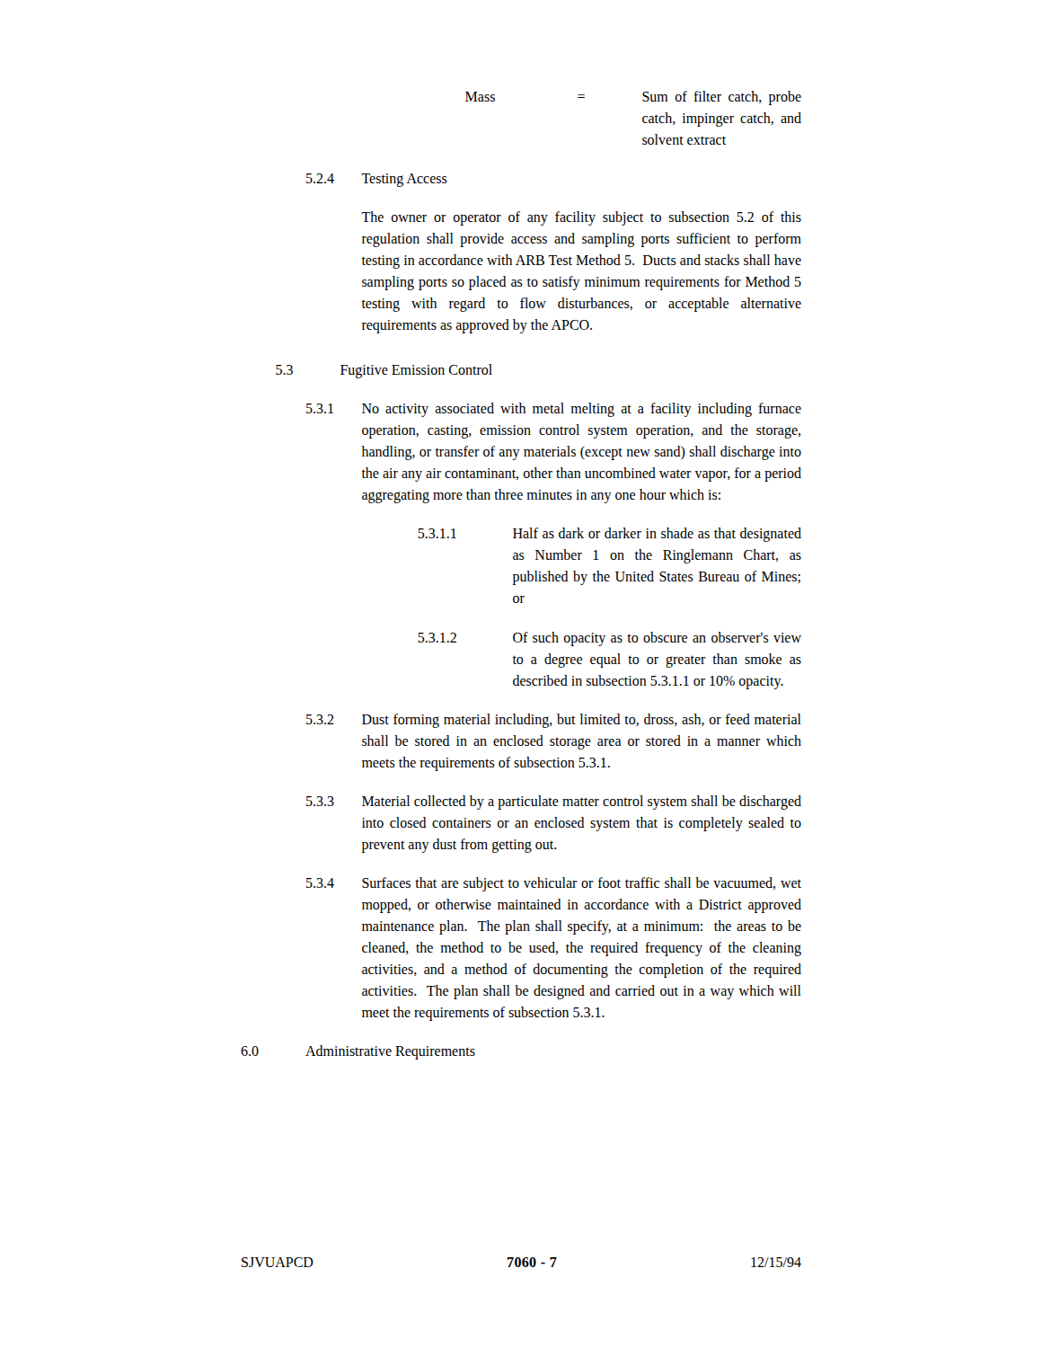Mass
=
Sum of filter catch, probe catch, impinger catch, and solvent extract
5.2.4
Testing Access
The owner or operator of any facility subject to subsection 5.2 of this regulation shall provide access and sampling ports sufficient to perform testing in accordance with ARB Test Method 5. Ducts and stacks shall have sampling ports so placed as to satisfy minimum requirements for Method 5 testing with regard to flow disturbances, or acceptable alternative requirements as approved by the APCO.
5.3
Fugitive Emission Control
5.3.1
No activity associated with metal melting at a facility including furnace operation, casting, emission control system operation, and the storage, handling, or transfer of any materials (except new sand) shall discharge into the air any air contaminant, other than uncombined water vapor, for a period aggregating more than three minutes in any one hour which is:
5.3.1.1
Half as dark or darker in shade as that designated as Number 1 on the Ringlemann Chart, as published by the United States Bureau of Mines; or
5.3.1.2
Of such opacity as to obscure an observer's view to a degree equal to or greater than smoke as described in subsection 5.3.1.1 or 10% opacity.
5.3.2
Dust forming material including, but limited to, dross, ash, or feed material shall be stored in an enclosed storage area or stored in a manner which meets the requirements of subsection 5.3.1.
5.3.3
Material collected by a particulate matter control system shall be discharged into closed containers or an enclosed system that is completely sealed to prevent any dust from getting out.
5.3.4
Surfaces that are subject to vehicular or foot traffic shall be vacuumed, wet mopped, or otherwise maintained in accordance with a District approved maintenance plan. The plan shall specify, at a minimum: the areas to be cleaned, the method to be used, the required frequency of the cleaning activities, and a method of documenting the completion of the required activities. The plan shall be designed and carried out in a way which will meet the requirements of subsection 5.3.1.
6.0
Administrative Requirements
SJVUAPCD
7060 - 7
12/15/94